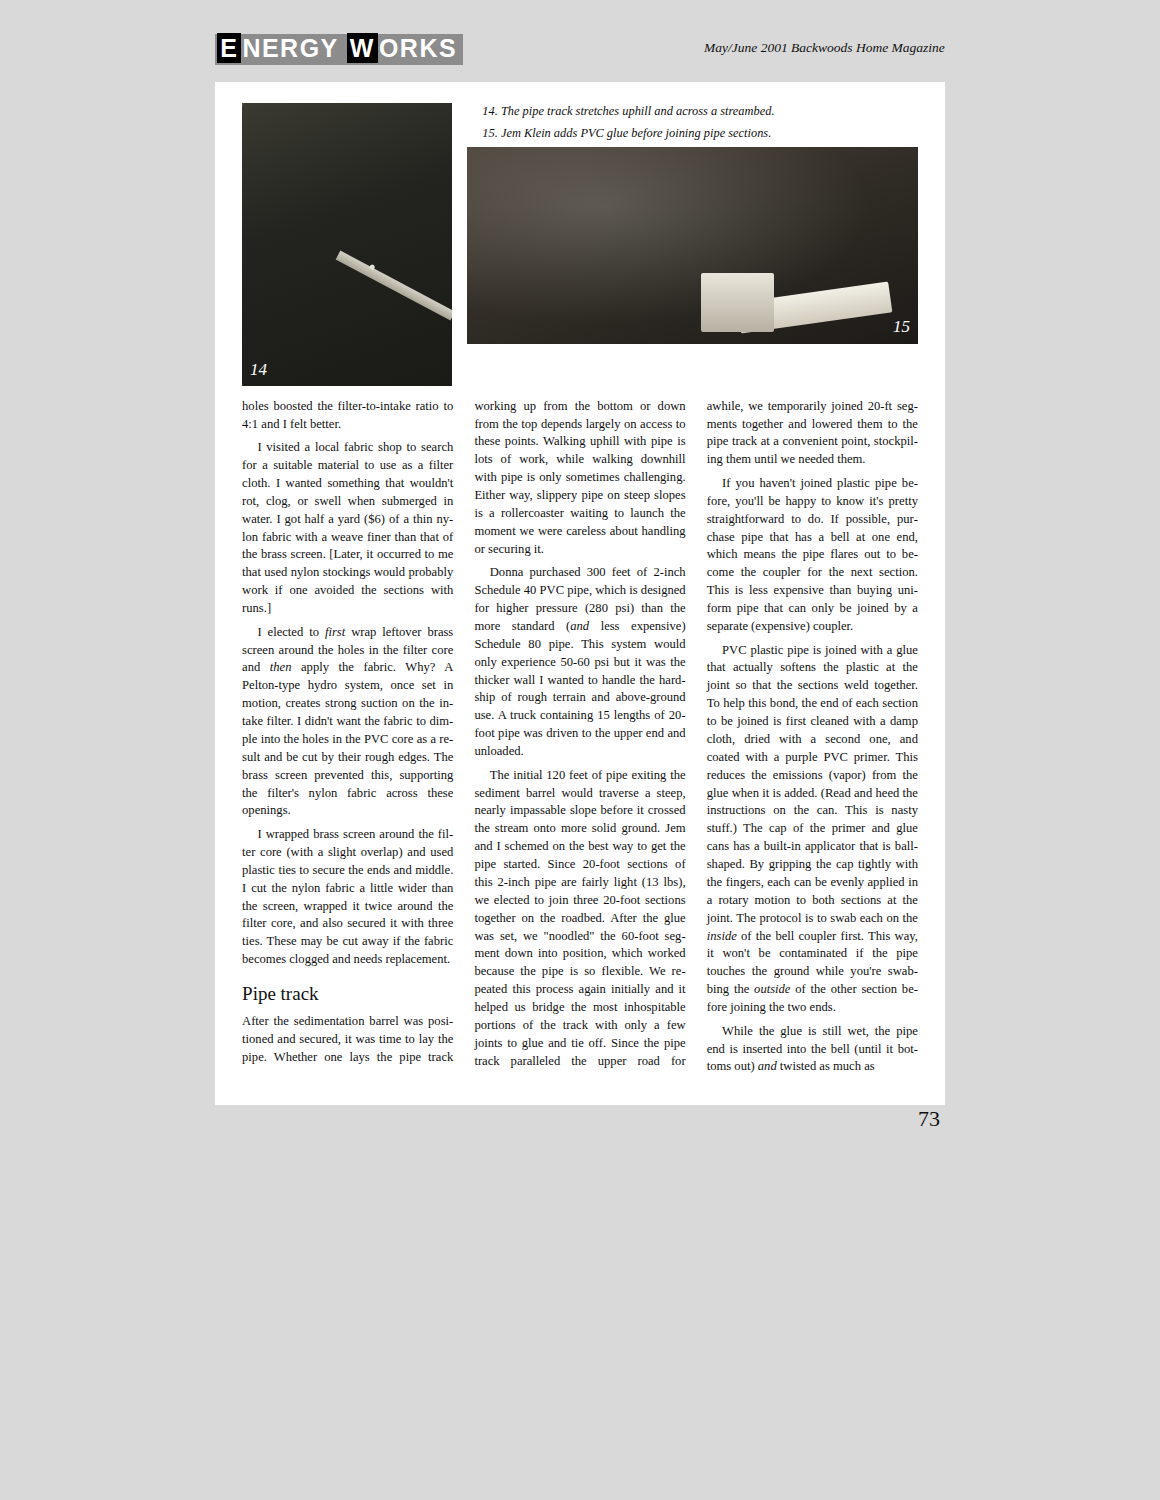ENERGY WORKS
May/June 2001 Backwoods Home Magazine
14
14. The pipe track stretches uphill and across a streambed.
15. Jem Klein adds PVC glue before joining pipe sections.
15
holes boosted the filter-to-intake ratio to 4:1 and I felt better.
I visited a local fabric shop to search for a suitable material to use as a filter cloth. I wanted something that wouldn't rot, clog, or swell when submerged in water. I got half a yard ($6) of a thin nylon fabric with a weave finer than that of the brass screen. [Later, it occurred to me that used nylon stockings would probably work if one avoided the sections with runs.]
I elected to first wrap leftover brass screen around the holes in the filter core and then apply the fabric. Why? A Pelton-type hydro system, once set in motion, creates strong suction on the intake filter. I didn't want the fabric to dimple into the holes in the PVC core as a result and be cut by their rough edges. The brass screen prevented this, supporting the filter's nylon fabric across these openings.
I wrapped brass screen around the filter core (with a slight overlap) and used plastic ties to secure the ends and middle. I cut the nylon fabric a little wider than the screen, wrapped it twice around the filter core, and also secured it with three ties. These may be cut away if the fabric becomes clogged and needs replacement.
Pipe track
After the sedimentation barrel was positioned and secured, it was time to lay the pipe. Whether one lays the pipe track working up from the bottom or down from the top depends largely on access to these points. Walking uphill with pipe is lots of work, while walking downhill with pipe is only sometimes challenging. Either way, slippery pipe on steep slopes is a rollercoaster waiting to launch the moment we were careless about handling or securing it.
Donna purchased 300 feet of 2-inch Schedule 40 PVC pipe, which is designed for higher pressure (280 psi) than the more standard (and less expensive) Schedule 80 pipe. This system would only experience 50-60 psi but it was the thicker wall I wanted to handle the hardship of rough terrain and above-ground use. A truck containing 15 lengths of 20-foot pipe was driven to the upper end and unloaded.
The initial 120 feet of pipe exiting the sediment barrel would traverse a steep, nearly impassable slope before it crossed the stream onto more solid ground. Jem and I schemed on the best way to get the pipe started. Since 20-foot sections of this 2-inch pipe are fairly light (13 lbs), we elected to join three 20-foot sections together on the roadbed. After the glue was set, we "noodled" the 60-foot segment down into position, which worked because the pipe is so flexible. We repeated this process again initially and it helped us bridge the most inhospitable portions of the track with only a few joints to glue and tie off. Since the pipe track paralleled the upper road for awhile, we temporarily joined 20-ft segments together and lowered them to the pipe track at a convenient point, stockpiling them until we needed them.
If you haven't joined plastic pipe before, you'll be happy to know it's pretty straightforward to do. If possible, purchase pipe that has a bell at one end, which means the pipe flares out to become the coupler for the next section. This is less expensive than buying uniform pipe that can only be joined by a separate (expensive) coupler.
PVC plastic pipe is joined with a glue that actually softens the plastic at the joint so that the sections weld together. To help this bond, the end of each section to be joined is first cleaned with a damp cloth, dried with a second one, and coated with a purple PVC primer. This reduces the emissions (vapor) from the glue when it is added. (Read and heed the instructions on the can. This is nasty stuff.) The cap of the primer and glue cans has a built-in applicator that is ball-shaped. By gripping the cap tightly with the fingers, each can be evenly applied in a rotary motion to both sections at the joint. The protocol is to swab each on the inside of the bell coupler first. This way, it won't be contaminated if the pipe touches the ground while you're swabbing the outside of the other section before joining the two ends.
While the glue is still wet, the pipe end is inserted into the bell (until it bottoms out) and twisted as much as
73